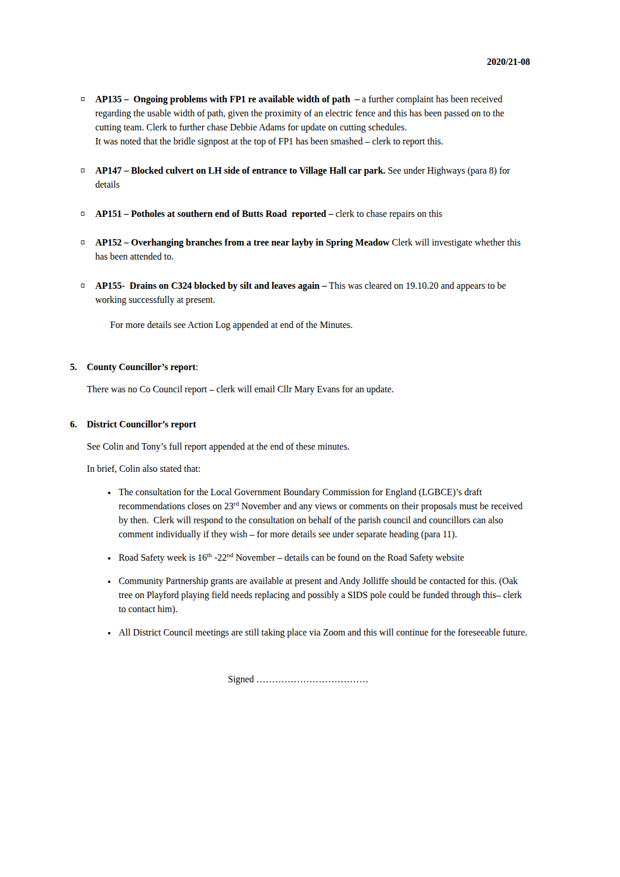2020/21-08
AP135 – Ongoing problems with FP1 re available width of path – a further complaint has been received regarding the usable width of path, given the proximity of an electric fence and this has been passed on to the cutting team. Clerk to further chase Debbie Adams for update on cutting schedules.
It was noted that the bridle signpost at the top of FP1 has been smashed – clerk to report this.
AP147 – Blocked culvert on LH side of entrance to Village Hall car park. See under Highways (para 8) for details
AP151 – Potholes at southern end of Butts Road reported – clerk to chase repairs on this
AP152 – Overhanging branches from a tree near layby in Spring Meadow Clerk will investigate whether this has been attended to.
AP155- Drains on C324 blocked by silt and leaves again – This was cleared on 19.10.20 and appears to be working successfully at present.
For more details see Action Log appended at end of the Minutes.
County Councillor’s report:
There was no Co Council report – clerk will email Cllr Mary Evans for an update.
District Councillor’s report
See Colin and Tony’s full report appended at the end of these minutes.
In brief, Colin also stated that:
The consultation for the Local Government Boundary Commission for England (LGBCE)’s draft recommendations closes on 23rd November and any views or comments on their proposals must be received by then. Clerk will respond to the consultation on behalf of the parish council and councillors can also comment individually if they wish – for more details see under separate heading (para 11).
Road Safety week is 16th -22nd November – details can be found on the Road Safety website
Community Partnership grants are available at present and Andy Jolliffe should be contacted for this. (Oak tree on Playford playing field needs replacing and possibly a SIDS pole could be funded through this– clerk to contact him).
All District Council meetings are still taking place via Zoom and this will continue for the foreseeable future.
Signed ………………………………